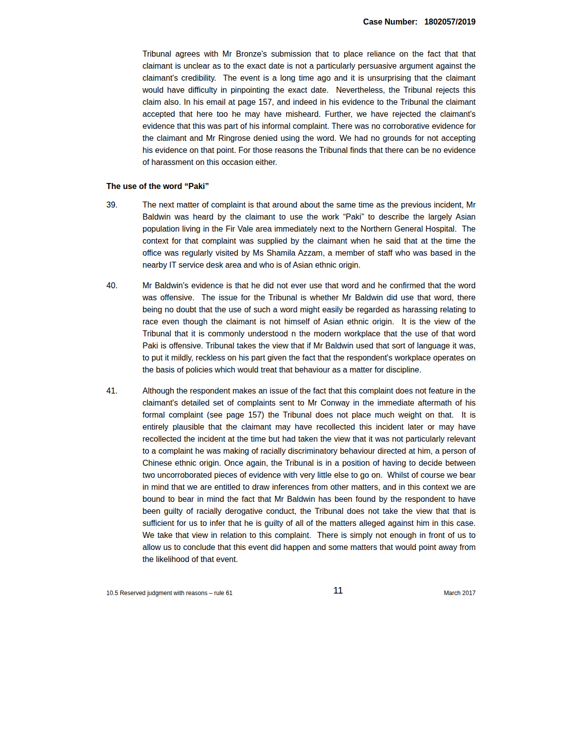Case Number: 1802057/2019
Tribunal agrees with Mr Bronze's submission that to place reliance on the fact that that claimant is unclear as to the exact date is not a particularly persuasive argument against the claimant's credibility. The event is a long time ago and it is unsurprising that the claimant would have difficulty in pinpointing the exact date. Nevertheless, the Tribunal rejects this claim also. In his email at page 157, and indeed in his evidence to the Tribunal the claimant accepted that here too he may have misheard. Further, we have rejected the claimant's evidence that this was part of his informal complaint. There was no corroborative evidence for the claimant and Mr Ringrose denied using the word. We had no grounds for not accepting his evidence on that point. For those reasons the Tribunal finds that there can be no evidence of harassment on this occasion either.
The use of the word “Paki”
39. The next matter of complaint is that around about the same time as the previous incident, Mr Baldwin was heard by the claimant to use the work “Paki” to describe the largely Asian population living in the Fir Vale area immediately next to the Northern General Hospital. The context for that complaint was supplied by the claimant when he said that at the time the office was regularly visited by Ms Shamila Azzam, a member of staff who was based in the nearby IT service desk area and who is of Asian ethnic origin.
40. Mr Baldwin's evidence is that he did not ever use that word and he confirmed that the word was offensive. The issue for the Tribunal is whether Mr Baldwin did use that word, there being no doubt that the use of such a word might easily be regarded as harassing relating to race even though the claimant is not himself of Asian ethnic origin. It is the view of the Tribunal that it is commonly understood n the modern workplace that the use of that word Paki is offensive. Tribunal takes the view that if Mr Baldwin used that sort of language it was, to put it mildly, reckless on his part given the fact that the respondent's workplace operates on the basis of policies which would treat that behaviour as a matter for discipline.
41. Although the respondent makes an issue of the fact that this complaint does not feature in the claimant's detailed set of complaints sent to Mr Conway in the immediate aftermath of his formal complaint (see page 157) the Tribunal does not place much weight on that. It is entirely plausible that the claimant may have recollected this incident later or may have recollected the incident at the time but had taken the view that it was not particularly relevant to a complaint he was making of racially discriminatory behaviour directed at him, a person of Chinese ethnic origin. Once again, the Tribunal is in a position of having to decide between two uncorroborated pieces of evidence with very little else to go on. Whilst of course we bear in mind that we are entitled to draw inferences from other matters, and in this context we are bound to bear in mind the fact that Mr Baldwin has been found by the respondent to have been guilty of racially derogative conduct, the Tribunal does not take the view that that is sufficient for us to infer that he is guilty of all of the matters alleged against him in this case. We take that view in relation to this complaint. There is simply not enough in front of us to allow us to conclude that this event did happen and some matters that would point away from the likelihood of that event.
10.5 Reserved judgment with reasons – rule 61 11 March 2017